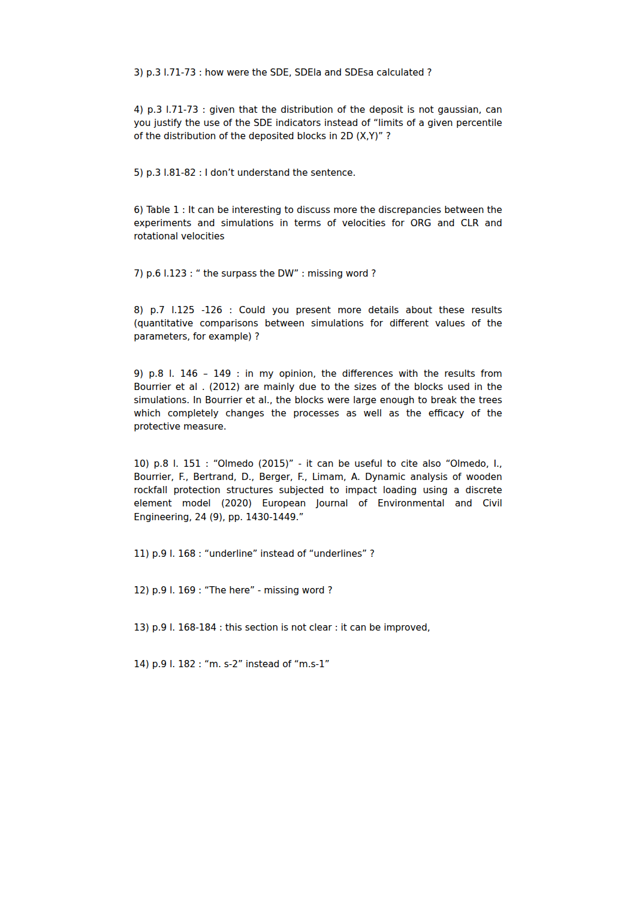3) p.3 l.71-73 : how were the SDE, SDEla and SDEsa calculated ?
4) p.3 l.71-73 : given that the distribution of the deposit is not gaussian, can you justify the use of the SDE indicators instead of “limits of a given percentile of the distribution of the deposited blocks in 2D (X,Y)” ?
5) p.3 l.81-82 : I don’t understand the sentence.
6) Table 1 : It can be interesting to discuss more the discrepancies between the experiments and simulations in terms of velocities for ORG and CLR and rotational velocities
7) p.6 l.123 : “ the surpass the DW” : missing word ?
8) p.7 l.125 -126 : Could you present more details about these results (quantitative comparisons between simulations for different values of the parameters, for example) ?
9) p.8 l. 146 – 149 : in my opinion, the differences with the results from Bourrier et al . (2012) are mainly due to the sizes of the blocks used in the simulations. In Bourrier et al., the blocks were large enough to break the trees which completely changes the processes as well as the efficacy of the protective measure.
10) p.8 l. 151 : “Olmedo (2015)” - it can be useful to cite also “Olmedo, I., Bourrier, F., Bertrand, D., Berger, F., Limam, A. Dynamic analysis of wooden rockfall protection structures subjected to impact loading using a discrete element model (2020) European Journal of Environmental and Civil Engineering, 24 (9), pp. 1430-1449.”
11) p.9 l. 168 : “underline” instead of “underlines” ?
12) p.9 l. 169 : “The here” - missing word ?
13) p.9 l. 168-184 : this section is not clear : it can be improved,
14) p.9 l. 182 : “m. s-2” instead of “m.s-1”